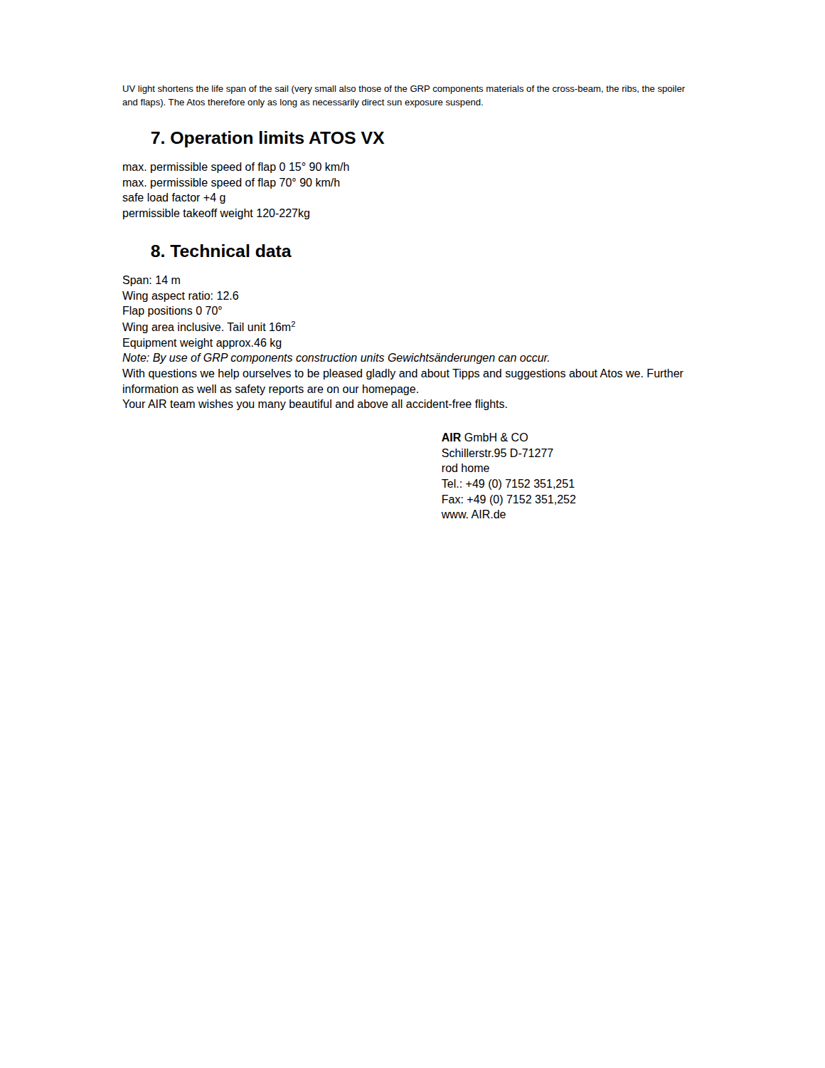UV light shortens the life span of the sail (very small also those of the GRP components materials of the cross-beam, the ribs, the spoiler and flaps). The Atos therefore only as long as necessarily direct sun exposure suspend.
7. Operation limits ATOS VX
max. permissible speed of flap 0 15° 90 km/h
max. permissible speed of flap 70° 90 km/h
safe load factor +4 g
permissible takeoff weight 120-227kg
8. Technical data
Span: 14 m
Wing aspect ratio: 12.6
Flap positions 0 70°
Wing area inclusive. Tail unit 16m2
Equipment weight approx.46 kg
Note: By use of GRP components construction units Gewichtsänderungen can occur.
With questions we help ourselves to be pleased gladly and about Tipps and suggestions about Atos we. Further information as well as safety reports are on our homepage.
Your AIR team wishes you many beautiful and above all accident-free flights.
AIR GmbH & CO
Schillerstr.95 D-71277
rod home
Tel.: +49 (0) 7152 351,251
Fax: +49 (0) 7152 351,252
www. AIR.de